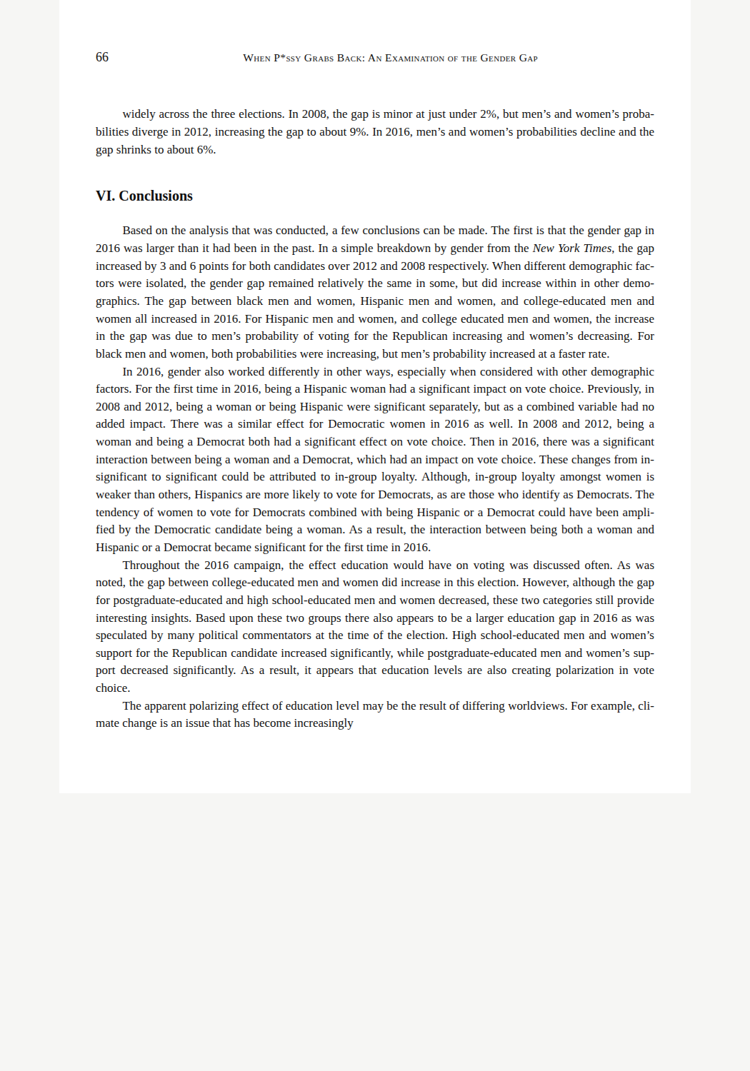66 When P*ssy Grabs Back: An Examination of the Gender Gap
widely across the three elections. In 2008, the gap is minor at just under 2%, but men’s and women’s probabilities diverge in 2012, increasing the gap to about 9%. In 2016, men’s and women’s probabilities decline and the gap shrinks to about 6%.
VI. Conclusions
Based on the analysis that was conducted, a few conclusions can be made. The first is that the gender gap in 2016 was larger than it had been in the past. In a simple breakdown by gender from the New York Times, the gap increased by 3 and 6 points for both candidates over 2012 and 2008 respectively. When different demographic factors were isolated, the gender gap remained relatively the same in some, but did increase within in other demographics. The gap between black men and women, Hispanic men and women, and college-educated men and women all increased in 2016. For Hispanic men and women, and college educated men and women, the increase in the gap was due to men’s probability of voting for the Republican increasing and women’s decreasing. For black men and women, both probabilities were increasing, but men’s probability increased at a faster rate.
In 2016, gender also worked differently in other ways, especially when considered with other demographic factors. For the first time in 2016, being a Hispanic woman had a significant impact on vote choice. Previously, in 2008 and 2012, being a woman or being Hispanic were significant separately, but as a combined variable had no added impact. There was a similar effect for Democratic women in 2016 as well. In 2008 and 2012, being a woman and being a Democrat both had a significant effect on vote choice. Then in 2016, there was a significant interaction between being a woman and a Democrat, which had an impact on vote choice. These changes from insignificant to significant could be attributed to in-group loyalty. Although, in-group loyalty amongst women is weaker than others, Hispanics are more likely to vote for Democrats, as are those who identify as Democrats. The tendency of women to vote for Democrats combined with being Hispanic or a Democrat could have been amplified by the Democratic candidate being a woman. As a result, the interaction between being both a woman and Hispanic or a Democrat became significant for the first time in 2016.
Throughout the 2016 campaign, the effect education would have on voting was discussed often. As was noted, the gap between college-educated men and women did increase in this election. However, although the gap for postgraduate-educated and high school-educated men and women decreased, these two categories still provide interesting insights. Based upon these two groups there also appears to be a larger education gap in 2016 as was speculated by many political commentators at the time of the election. High school-educated men and women’s support for the Republican candidate increased significantly, while postgraduate-educated men and women’s support decreased significantly. As a result, it appears that education levels are also creating polarization in vote choice.
The apparent polarizing effect of education level may be the result of differing worldviews. For example, climate change is an issue that has become increasingly